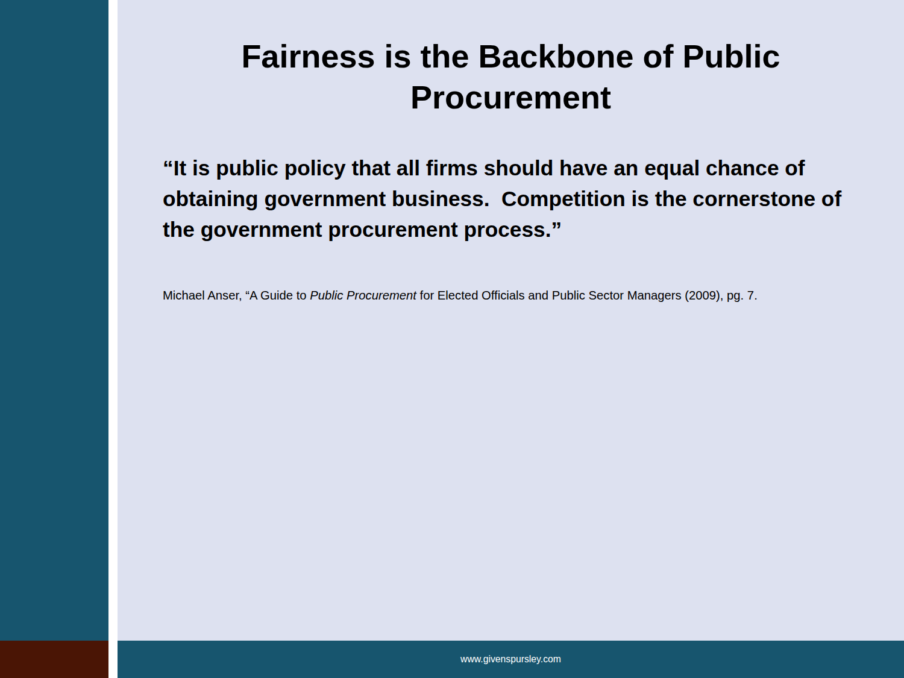Fairness is the Backbone of Public Procurement
“It is public policy that all firms should have an equal chance of obtaining government business. Competition is the cornerstone of the government procurement process.”
Michael Anser, “A Guide to Public Procurement for Elected Officials and Public Sector Managers (2009), pg. 7.
www.givenspursley.com